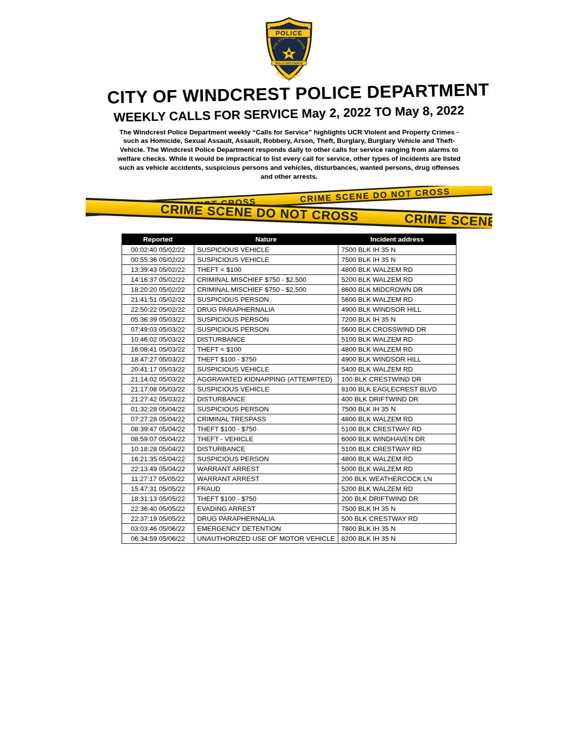POLICE THE STATE OF TEXAS NULLI SECUNDUS WINDCREST
CITY OF WINDCREST POLICE DEPARTMENT
WEEKLY CALLS FOR SERVICE May 2, 2022 TO May 8, 2022
The Windcrest Police Department weekly “Calls for Service” highlights UCR Violent and Property Crimes - such as Homicide, Sexual Assault, Assault, Robbery, Arson, Theft, Burglary, Burglary Vehicle and Theft-Vehicle. The Windcrest Police Department responds daily to other calls for service ranging from alarms to welfare checks. While it would be impractical to list every call for service, other types of incidents are listed such as vehicle accidents, suspicious persons and vehicles, disturbances, wanted persons, drug offenses and other arrests.
CRIME SCENE DO NOT CROSS CRIME SCENE DO NOT CROSS CRIME SCENE DO NOT CROSS CRIME SCENE D
| Reported | Nature | Incident address |
| --- | --- | --- |
| 00:02:40 05/02/22 | SUSPICIOUS VEHICLE | 7500 BLK IH 35 N |
| 00:55:36 05/02/22 | SUSPICIOUS VEHICLE | 7500 BLK IH 35 N |
| 13:39:43 05/02/22 | THEFT < $100 | 4800 BLK WALZEM RD |
| 14:16:37 05/02/22 | CRIMINAL MISCHIEF $750 - $2,500 | 5200 BLK WALZEM RD |
| 18:20:20 05/02/22 | CRIMINAL MISCHIEF $750 - $2,500 | 8600 BLK MIDCROWN DR |
| 21:41:51 05/02/22 | SUSPICIOUS PERSON | 5600 BLK WALZEM RD |
| 22:50:22 05/02/22 | DRUG PARAPHERNALIA | 4900 BLK WINDSOR HILL |
| 05:36:39 05/03/22 | SUSPICIOUS PERSON | 7200 BLK IH 35 N |
| 07:49:03 05/03/22 | SUSPICIOUS PERSON | 5600 BLK CROSSWIND DR |
| 10:46:02 05/03/22 | DISTURBANCE | 5100 BLK WALZEM RD |
| 16:08:41 05/03/22 | THEFT < $100 | 4800 BLK WALZEM RD |
| 18:47:27 05/03/22 | THEFT $100 - $750 | 4900 BLK WINDSOR HILL |
| 20:41:17 05/03/22 | SUSPICIOUS VEHICLE | 5400 BLK WALZEM RD |
| 21:14:02 05/03/22 | AGGRAVATED KIDNAPPING (ATTEMPTED) | 100 BLK CRESTWIND DR |
| 21:17:08 05/03/22 | SUSPICIOUS VEHICLE | 8100 BLK EAGLECREST BLVD |
| 21:27:42 05/03/22 | DISTURBANCE | 400 BLK DRIFTWIND DR |
| 01:32:28 05/04/22 | SUSPICIOUS PERSON | 7500 BLK IH 35 N |
| 07:27:28 05/04/22 | CRIMINAL TRESPASS | 4800 BLK WALZEM RD |
| 08:39:47 05/04/22 | THEFT $100 - $750 | 5100 BLK CRESTWAY RD |
| 08:59:07 05/04/22 | THEFT - VEHICLE | 6000 BLK WINDHAVEN DR |
| 10:18:28 05/04/22 | DISTURBANCE | 5100 BLK CRESTWAY RD |
| 16:21:35 05/04/22 | SUSPICIOUS PERSON | 4800 BLK WALZEM RD |
| 22:13:49 05/04/22 | WARRANT ARREST | 5000 BLK WALZEM RD |
| 11:27:17 05/05/22 | WARRANT ARREST | 200 BLK WEATHERCOCK LN |
| 15:47:31 05/05/22 | FRAUD | 5200 BLK WALZEM RD |
| 18:31:13 05/05/22 | THEFT $100 - $750 | 200 BLK DRIFTWIND DR |
| 22:36:40 05/05/22 | EVADING ARREST | 7500 BLK IH 35 N |
| 22:37:19 05/05/22 | DRUG PARAPHERNALIA | 500 BLK CRESTWAY RD |
| 03:03:46 05/06/22 | EMERGENCY DETENTION | 7800 BLK IH 35 N |
| 06:34:59 05/06/22 | UNAUTHORIZED USE OF MOTOR VEHICLE | 8200 BLK IH 35 N |